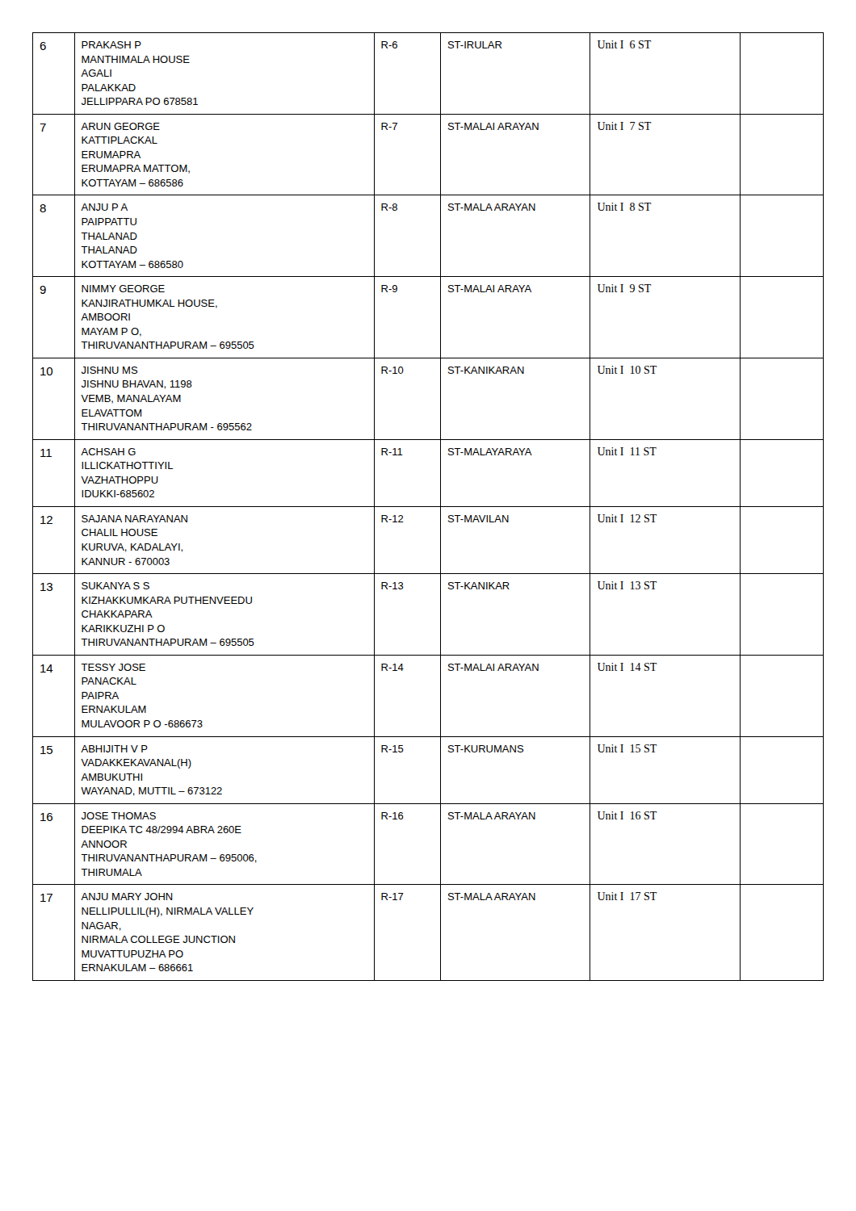| 6 | PRAKASH P MANTHIMALA HOUSE AGALI PALAKKAD JELLIPPARA PO 678581 | R-6 | ST-IRULAR | Unit I 6 ST | |
| 7 | ARUN GEORGE KATTIPLACKAL ERUMAPRA ERUMAPRA MATTOM, KOTTAYAM – 686586 | R-7 | ST-MALAI ARAYAN | Unit I 7 ST | |
| 8 | ANJU P A PAIPPATTU THALANAD THALANAD KOTTAYAM – 686580 | R-8 | ST-MALA ARAYAN | Unit I 8 ST | |
| 9 | NIMMY GEORGE KANJIRATHUMKAL HOUSE, AMBOORI MAYAM P O, THIRUVANANTHAPURAM – 695505 | R-9 | ST-MALAI ARAYA | Unit I 9 ST | |
| 10 | JISHNU MS JISHNU BHAVAN, 1198 VEMB, MANALAYAM ELAVATTOM THIRUVANANTHAPURAM - 695562 | R-10 | ST-KANIKARAN | Unit I 10 ST | |
| 11 | ACHSAH G ILLICKATHOTTIYIL VAZHATHOPPU IDUKKI-685602 | R-11 | ST-MALAYARAYA | Unit I 11 ST | |
| 12 | SAJANA NARAYANAN CHALIL HOUSE KURUVA, KADALAYI, KANNUR - 670003 | R-12 | ST-MAVILAN | Unit I 12 ST | |
| 13 | SUKANYA S S KIZHAKKUMKARA PUTHENVEEDU CHAKKAPARA KARIKKUZHI P O THIRUVANANTHAPURAM – 695505 | R-13 | ST-KANIKAR | Unit I 13 ST | |
| 14 | TESSY JOSE PANACKAL PAIPRA ERNAKULAM MULAVOOR P O -686673 | R-14 | ST-MALAI ARAYAN | Unit I 14 ST | |
| 15 | ABHIJITH V P VADAKKEKAVANAL(H) AMBUKUTHI WAYANAD, MUTTIL – 673122 | R-15 | ST-KURUMANS | Unit I 15 ST | |
| 16 | JOSE THOMAS DEEPIKA TC 48/2994 ABRA 260E ANNOOR THIRUVANANTHAPURAM – 695006, THIRUMALA | R-16 | ST-MALA ARAYAN | Unit I 16 ST | |
| 17 | ANJU MARY JOHN NELLIPULLIL(H), NIRMALA VALLEY NAGAR, NIRMALA COLLEGE JUNCTION MUVATTUPUZHA PO ERNAKULAM – 686661 | R-17 | ST-MALA ARAYAN | Unit I 17 ST | |